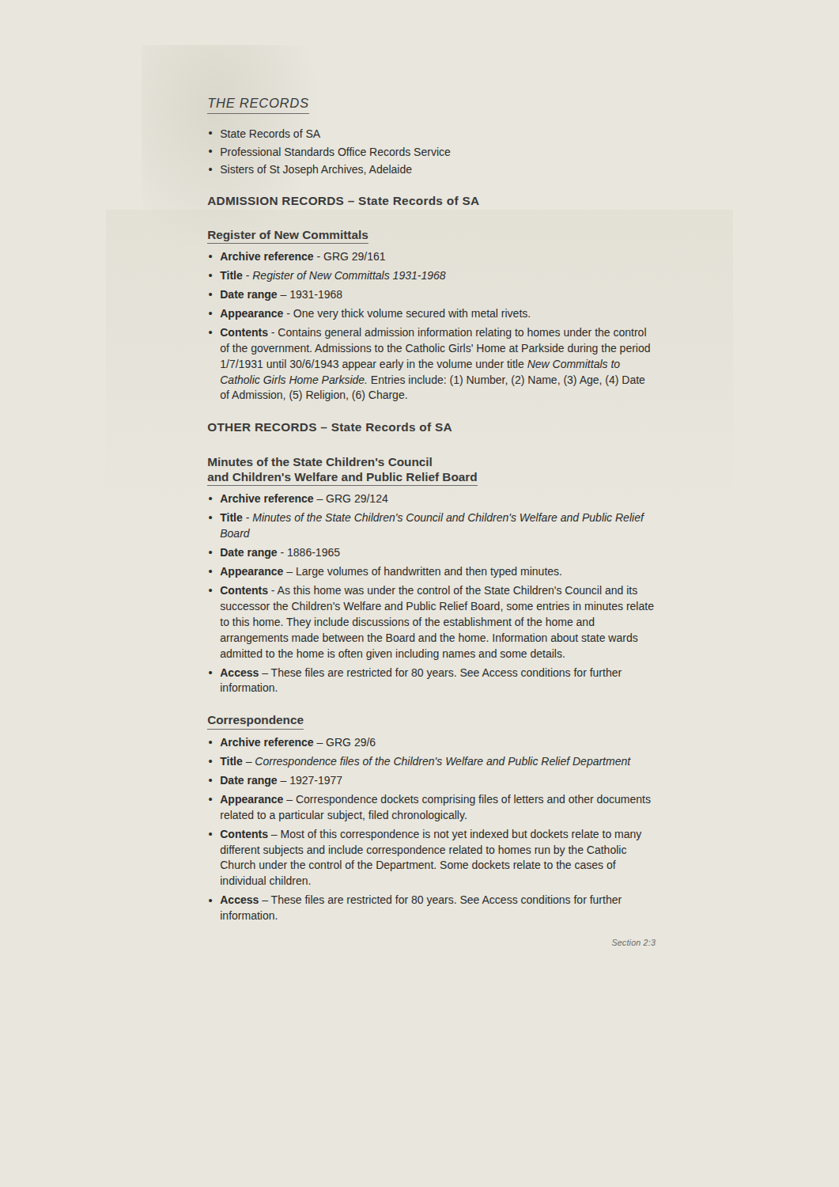THE RECORDS
State Records of SA
Professional Standards Office Records Service
Sisters of St Joseph Archives, Adelaide
ADMISSION RECORDS – State Records of SA
Register of New Committals
Archive reference - GRG 29/161
Title - Register of New Committals 1931-1968
Date range – 1931-1968
Appearance - One very thick volume secured with metal rivets.
Contents - Contains general admission information relating to homes under the control of the government. Admissions to the Catholic Girls' Home at Parkside during the period 1/7/1931 until 30/6/1943 appear early in the volume under title New Committals to Catholic Girls Home Parkside. Entries include: (1) Number, (2) Name, (3) Age, (4) Date of Admission, (5) Religion, (6) Charge.
OTHER RECORDS – State Records of SA
Minutes of the State Children's Council
and Children's Welfare and Public Relief Board
Archive reference – GRG 29/124
Title - Minutes of the State Children's Council and Children's Welfare and Public Relief Board
Date range - 1886-1965
Appearance – Large volumes of handwritten and then typed minutes.
Contents - As this home was under the control of the State Children's Council and its successor the Children's Welfare and Public Relief Board, some entries in minutes relate to this home. They include discussions of the establishment of the home and arrangements made between the Board and the home. Information about state wards admitted to the home is often given including names and some details.
Access – These files are restricted for 80 years. See Access conditions for further information.
Correspondence
Archive reference – GRG 29/6
Title – Correspondence files of the Children's Welfare and Public Relief Department
Date range – 1927-1977
Appearance – Correspondence dockets comprising files of letters and other documents related to a particular subject, filed chronologically.
Contents – Most of this correspondence is not yet indexed but dockets relate to many different subjects and include correspondence related to homes run by the Catholic Church under the control of the Department. Some dockets relate to the cases of individual children.
Access – These files are restricted for 80 years. See Access conditions for further information.
Section 2:3